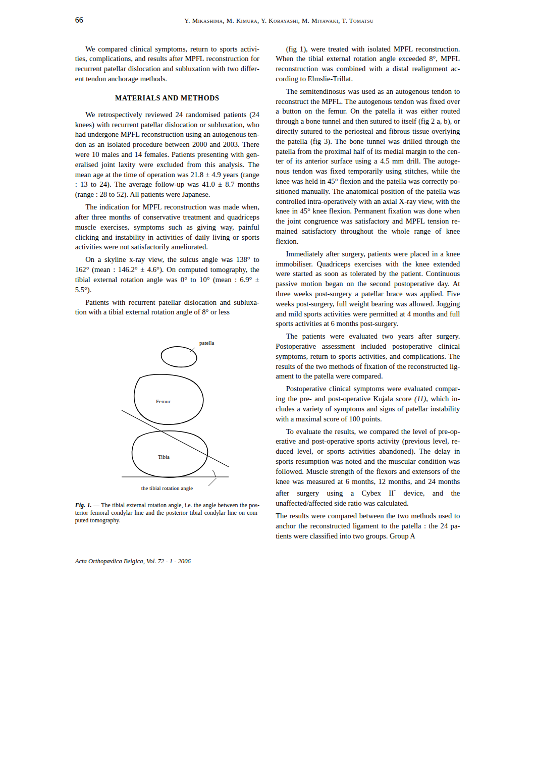66 Y. Mikashima, M. Kimura, Y. Kobayashi, M. Miyawaki, T. Tomatsu
We compared clinical symptoms, return to sports activities, complications, and results after MPFL reconstruction for recurrent patellar dislocation and subluxation with two different tendon anchorage methods.
Materials and Methods
We retrospectively reviewed 24 randomised patients (24 knees) with recurrent patellar dislocation or subluxation, who had undergone MPFL reconstruction using an autogenous tendon as an isolated procedure between 2000 and 2003. There were 10 males and 14 females. Patients presenting with generalised joint laxity were excluded from this analysis. The mean age at the time of operation was 21.8 ± 4.9 years (range : 13 to 24). The average follow-up was 41.0 ± 8.7 months (range : 28 to 52). All patients were Japanese.
The indication for MPFL reconstruction was made when, after three months of conservative treatment and quadriceps muscle exercises, symptoms such as giving way, painful clicking and instability in activities of daily living or sports activities were not satisfactorily ameliorated.
On a skyline x-ray view, the sulcus angle was 138° to 162° (mean : 146.2° ± 4.6°). On computed tomography, the tibial external rotation angle was 0° to 10° (mean : 6.9° ± 5.5°).
Patients with recurrent patellar dislocation and subluxation with a tibial external rotation angle of 8° or less
patella Femur Tibia the tibial rotation angle
Fig. 1. — The tibial external rotation angle, i.e. the angle between the posterior femoral condylar line and the posterior tibial condylar line on computed tomography.
(fig 1), were treated with isolated MPFL reconstruction. When the tibial external rotation angle exceeded 8°, MPFL reconstruction was combined with a distal realignment according to Elmslie-Trillat.
The semitendinosus was used as an autogenous tendon to reconstruct the MPFL. The autogenous tendon was fixed over a button on the femur. On the patella it was either routed through a bone tunnel and then sutured to itself (fig 2 a, b), or directly sutured to the periosteal and fibrous tissue overlying the patella (fig 3). The bone tunnel was drilled through the patella from the proximal half of its medial margin to the center of its anterior surface using a 4.5 mm drill. The autogenous tendon was fixed temporarily using stitches, while the knee was held in 45° flexion and the patella was correctly positioned manually. The anatomical position of the patella was controlled intra-operatively with an axial X-ray view, with the knee in 45° knee flexion. Permanent fixation was done when the joint congruence was satisfactory and MPFL tension remained satisfactory throughout the whole range of knee flexion.
Immediately after surgery, patients were placed in a knee immobiliser. Quadriceps exercises with the knee extended were started as soon as tolerated by the patient. Continuous passive motion began on the second postoperative day. At three weeks post-surgery a patellar brace was applied. Five weeks post-surgery, full weight bearing was allowed. Jogging and mild sports activities were permitted at 4 months and full sports activities at 6 months post-surgery.
The patients were evaluated two years after surgery. Postoperative assessment included postoperative clinical symptoms, return to sports activities, and complications. The results of the two methods of fixation of the reconstructed ligament to the patella were compared.
Postoperative clinical symptoms were evaluated comparing the pre- and post-operative Kujala score (11), which includes a variety of symptoms and signs of patellar instability with a maximal score of 100 points.
To evaluate the results, we compared the level of pre-operative and post-operative sports activity (previous level, reduced level, or sports activities abandoned). The delay in sports resumption was noted and the muscular condition was followed. Muscle strength of the flexors and extensors of the knee was measured at 6 months, 12 months, and 24 months after surgery using a Cybex II- device, and the unaffected/affected side ratio was calculated.
The results were compared between the two methods used to anchor the reconstructed ligament to the patella : the 24 patients were classified into two groups. Group A
Acta Orthopædica Belgica, Vol. 72 - 1 - 2006